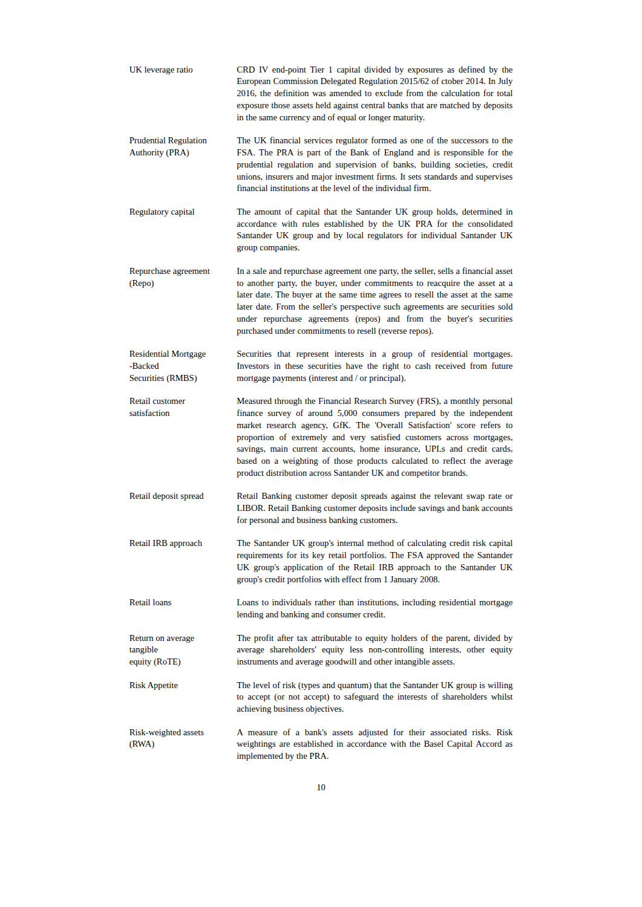| UK leverage ratio | CRD IV end-point Tier 1 capital divided by exposures as defined by the European Commission Delegated Regulation 2015/62 of ctober 2014. In July 2016, the definition was amended to exclude from the calculation for total exposure those assets held against central banks that are matched by deposits in the same currency and of equal or longer maturity. |
| Prudential Regulation Authority (PRA) | The UK financial services regulator formed as one of the successors to the FSA. The PRA is part of the Bank of England and is responsible for the prudential regulation and supervision of banks, building societies, credit unions, insurers and major investment firms. It sets standards and supervises financial institutions at the level of the individual firm. |
| Regulatory capital | The amount of capital that the Santander UK group holds, determined in accordance with rules established by the UK PRA for the consolidated Santander UK group and by local regulators for individual Santander UK group companies. |
| Repurchase agreement (Repo) | In a sale and repurchase agreement one party, the seller, sells a financial asset to another party, the buyer, under commitments to reacquire the asset at a later date. The buyer at the same time agrees to resell the asset at the same later date. From the seller's perspective such agreements are securities sold under repurchase agreements (repos) and from the buyer's securities purchased under commitments to resell (reverse repos). |
| Residential Mortgage -Backed Securities (RMBS) | Securities that represent interests in a group of residential mortgages. Investors in these securities have the right to cash received from future mortgage payments (interest and / or principal). |
| Retail customer satisfaction | Measured through the Financial Research Survey (FRS), a monthly personal finance survey of around 5,000 consumers prepared by the independent market research agency, GfK. The 'Overall Satisfaction' score refers to proportion of extremely and very satisfied customers across mortgages, savings, main current accounts, home insurance, UPLs and credit cards, based on a weighting of those products calculated to reflect the average product distribution across Santander UK and competitor brands. |
| Retail deposit spread | Retail Banking customer deposit spreads against the relevant swap rate or LIBOR. Retail Banking customer deposits include savings and bank accounts for personal and business banking customers. |
| Retail IRB approach | The Santander UK group's internal method of calculating credit risk capital requirements for its key retail portfolios. The FSA approved the Santander UK group's application of the Retail IRB approach to the Santander UK group's credit portfolios with effect from 1 January 2008. |
| Retail loans | Loans to individuals rather than institutions, including residential mortgage lending and banking and consumer credit. |
| Return on average tangible equity (RoTE) | The profit after tax attributable to equity holders of the parent, divided by average shareholders' equity less non-controlling interests, other equity instruments and average goodwill and other intangible assets. |
| Risk Appetite | The level of risk (types and quantum) that the Santander UK group is willing to accept (or not accept) to safeguard the interests of shareholders whilst achieving business objectives. |
| Risk-weighted assets (RWA) | A measure of a bank's assets adjusted for their associated risks. Risk weightings are established in accordance with the Basel Capital Accord as implemented by the PRA. |
10